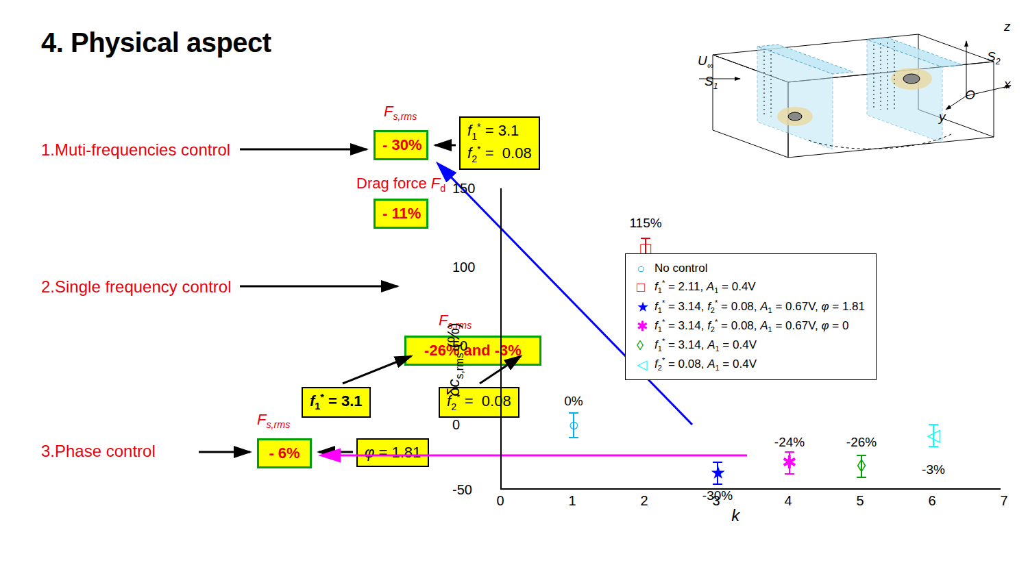4. Physical aspect
1.Muti-frequencies control
2.Single frequency control
3.Phase control
Fs,rms
Fs,rms
Fs,rms
Drag force Fd
- 30%
- 11%
-26% and -3%
- 6%
f1* = 3.1
f2* = 0.08
f1* = 3.1
f2* = 0.08
φ = 1.81
U∞
S1
S2
z
x
y
O
δcs,rms (%)
k
150
100
50
0
-50
0
1
2
3
4
5
6
7
○
0%
□
115%
★
-30%
✱
-24%
◊
-26%
◁
-3%
| ○ | No control |
| □ | f 1 * = 2.11, A 1 = 0.4V |
| ★ | f 1 * = 3.14, f 2 * = 0.08, A 1 = 0.67V, φ = 1.81 |
| ✱ | f 1 * = 3.14, f 2 * = 0.08, A 1 = 0.67V, φ = 0 |
| ◊ | f 1 * = 3.14, A 1 = 0.4V |
| ◁ | f 2 * = 0.08, A 1 = 0.4V |